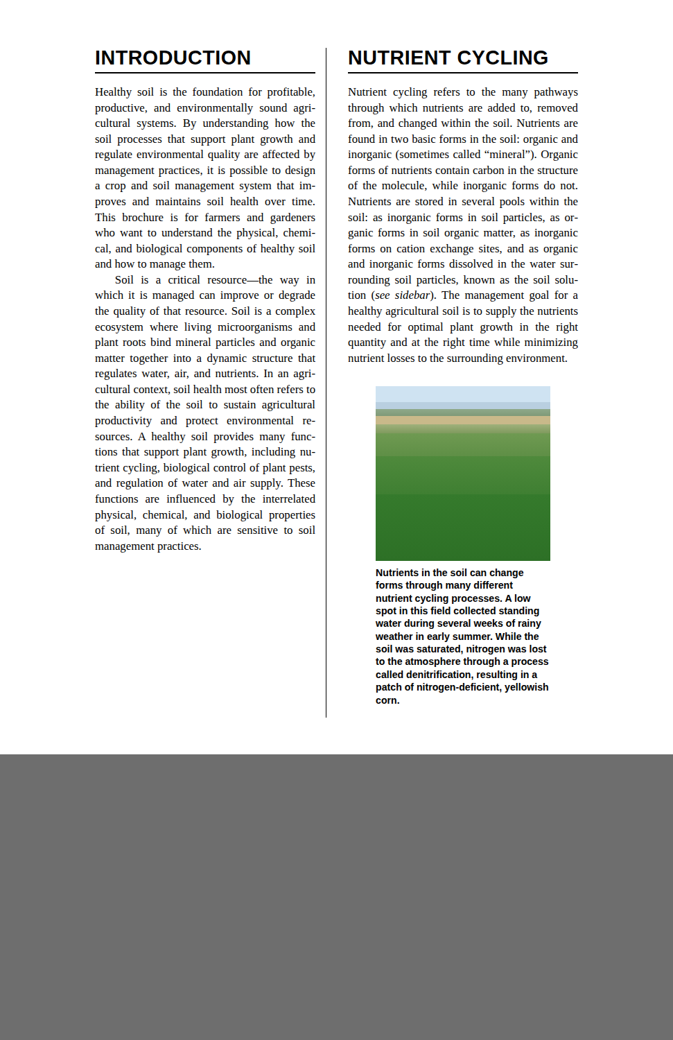Introduction
Healthy soil is the foundation for profitable, productive, and environmentally sound agricultural systems. By understanding how the soil processes that support plant growth and regulate environmental quality are affected by management practices, it is possible to design a crop and soil management system that improves and maintains soil health over time. This brochure is for farmers and gardeners who want to understand the physical, chemical, and biological components of healthy soil and how to manage them.
Soil is a critical resource—the way in which it is managed can improve or degrade the quality of that resource. Soil is a complex ecosystem where living microorganisms and plant roots bind mineral particles and organic matter together into a dynamic structure that regulates water, air, and nutrients. In an agricultural context, soil health most often refers to the ability of the soil to sustain agricultural productivity and protect environmental resources. A healthy soil provides many functions that support plant growth, including nutrient cycling, biological control of plant pests, and regulation of water and air supply. These functions are influenced by the interrelated physical, chemical, and biological properties of soil, many of which are sensitive to soil management practices.
Nutrient Cycling
Nutrient cycling refers to the many pathways through which nutrients are added to, removed from, and changed within the soil. Nutrients are found in two basic forms in the soil: organic and inorganic (sometimes called “mineral”). Organic forms of nutrients contain carbon in the structure of the molecule, while inorganic forms do not. Nutrients are stored in several pools within the soil: as inorganic forms in soil particles, as organic forms in soil organic matter, as inorganic forms on cation exchange sites, and as organic and inorganic forms dissolved in the water surrounding soil particles, known as the soil solution (see sidebar). The management goal for a healthy agricultural soil is to supply the nutrients needed for optimal plant growth in the right quantity and at the right time while minimizing nutrient losses to the surrounding environment.
Nutrients in the soil can change forms through many different nutrient cycling processes. A low spot in this field collected standing water during several weeks of rainy weather in early summer. While the soil was saturated, nitrogen was lost to the atmosphere through a process called denitrification, resulting in a patch of nitrogen-deficient, yellowish corn.